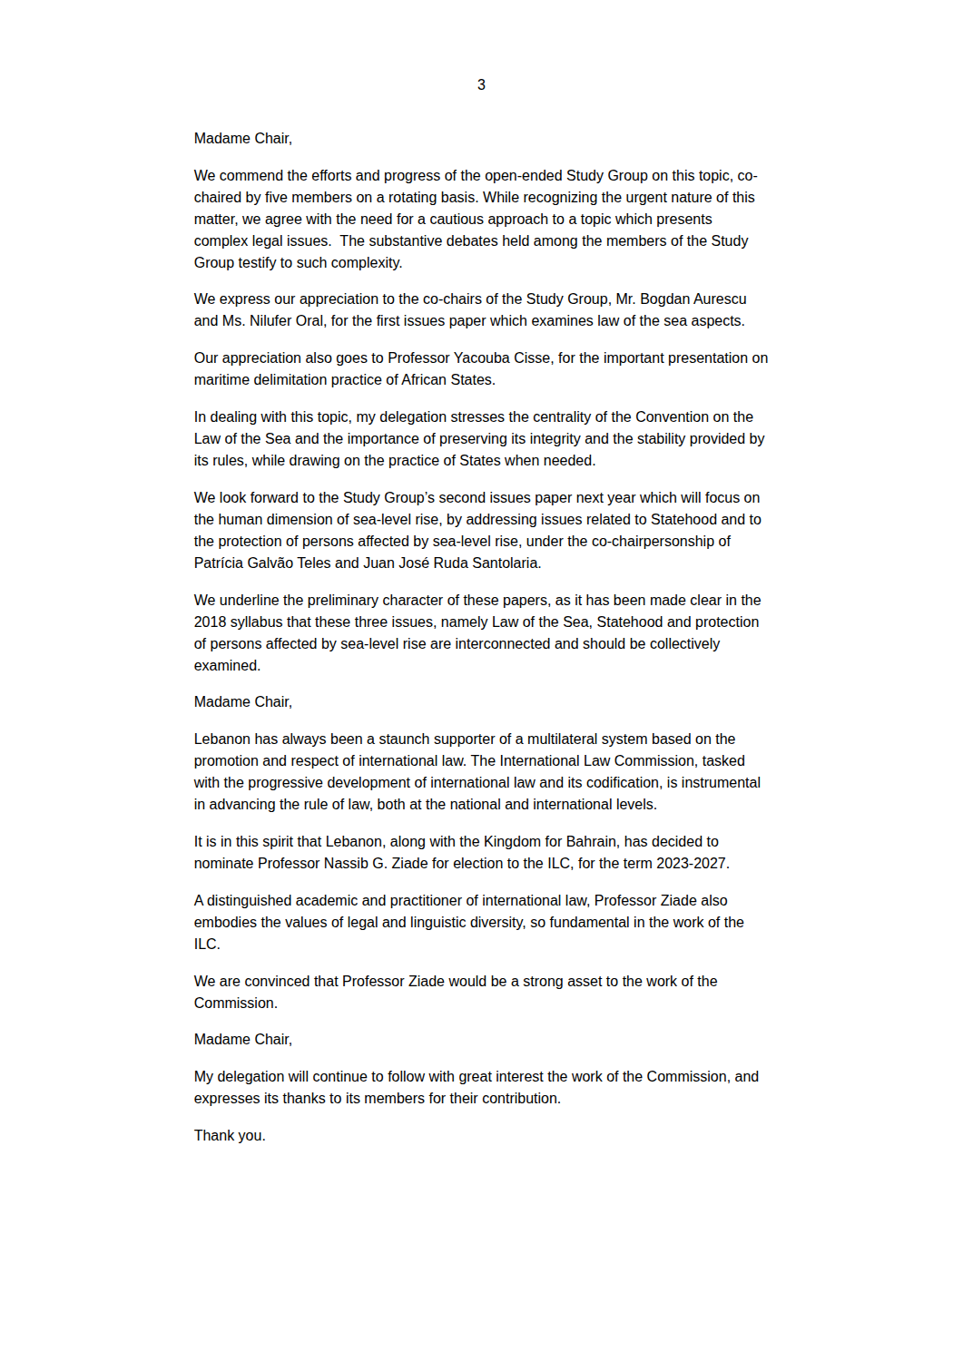3
Madame Chair,
We commend the efforts and progress of the open-ended Study Group on this topic, co-chaired by five members on a rotating basis. While recognizing the urgent nature of this matter, we agree with the need for a cautious approach to a topic which presents complex legal issues. The substantive debates held among the members of the Study Group testify to such complexity.
We express our appreciation to the co-chairs of the Study Group, Mr. Bogdan Aurescu and Ms. Nilufer Oral, for the first issues paper which examines law of the sea aspects.
Our appreciation also goes to Professor Yacouba Cisse, for the important presentation on maritime delimitation practice of African States.
In dealing with this topic, my delegation stresses the centrality of the Convention on the Law of the Sea and the importance of preserving its integrity and the stability provided by its rules, while drawing on the practice of States when needed.
We look forward to the Study Group’s second issues paper next year which will focus on the human dimension of sea-level rise, by addressing issues related to Statehood and to the protection of persons affected by sea-level rise, under the co-chairpersonship of Patrícia Galvão Teles and Juan José Ruda Santolaria.
We underline the preliminary character of these papers, as it has been made clear in the 2018 syllabus that these three issues, namely Law of the Sea, Statehood and protection of persons affected by sea-level rise are interconnected and should be collectively examined.
Madame Chair,
Lebanon has always been a staunch supporter of a multilateral system based on the promotion and respect of international law. The International Law Commission, tasked with the progressive development of international law and its codification, is instrumental in advancing the rule of law, both at the national and international levels.
It is in this spirit that Lebanon, along with the Kingdom for Bahrain, has decided to nominate Professor Nassib G. Ziade for election to the ILC, for the term 2023-2027.
A distinguished academic and practitioner of international law, Professor Ziade also embodies the values of legal and linguistic diversity, so fundamental in the work of the ILC.
We are convinced that Professor Ziade would be a strong asset to the work of the Commission.
Madame Chair,
My delegation will continue to follow with great interest the work of the Commission, and expresses its thanks to its members for their contribution.
Thank you.